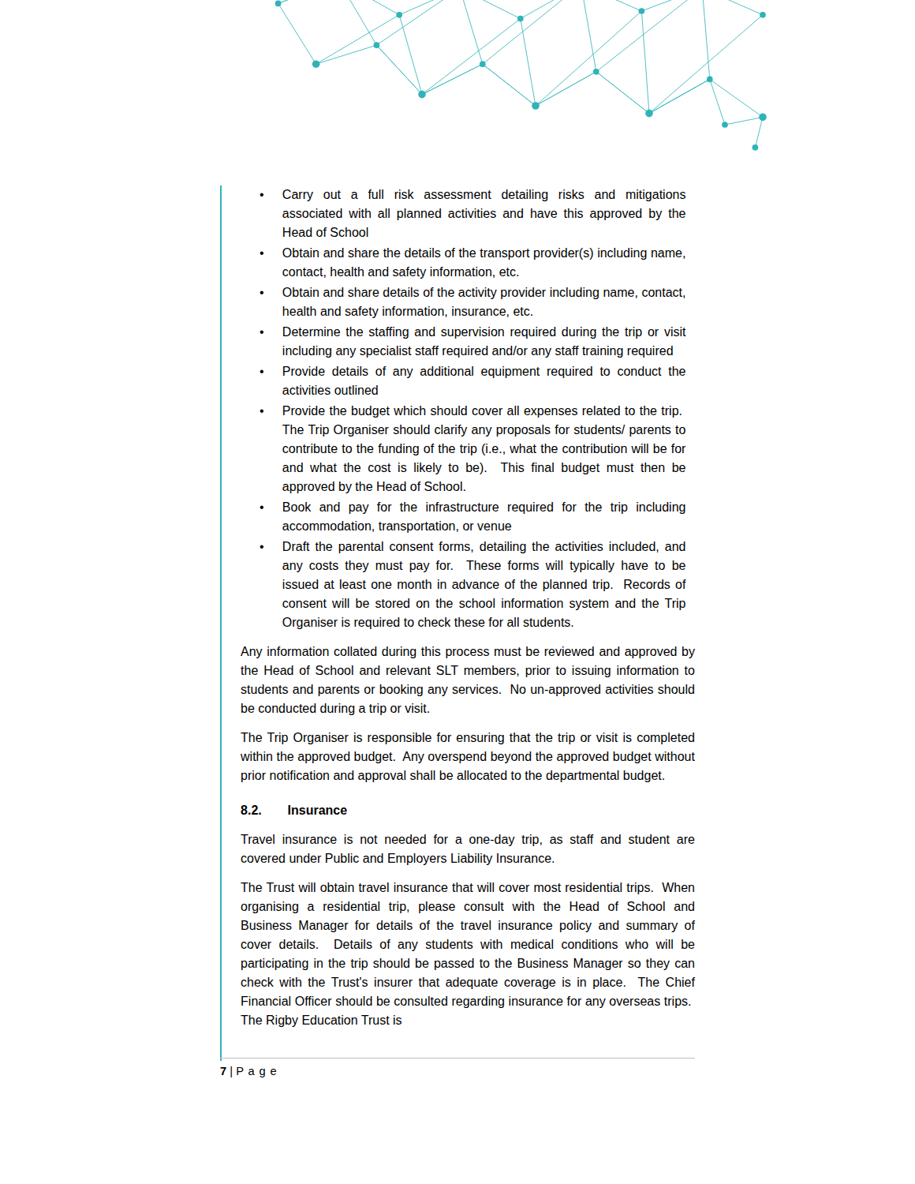Carry out a full risk assessment detailing risks and mitigations associated with all planned activities and have this approved by the Head of School
Obtain and share the details of the transport provider(s) including name, contact, health and safety information, etc.
Obtain and share details of the activity provider including name, contact, health and safety information, insurance, etc.
Determine the staffing and supervision required during the trip or visit including any specialist staff required and/or any staff training required
Provide details of any additional equipment required to conduct the activities outlined
Provide the budget which should cover all expenses related to the trip. The Trip Organiser should clarify any proposals for students/ parents to contribute to the funding of the trip (i.e., what the contribution will be for and what the cost is likely to be). This final budget must then be approved by the Head of School.
Book and pay for the infrastructure required for the trip including accommodation, transportation, or venue
Draft the parental consent forms, detailing the activities included, and any costs they must pay for. These forms will typically have to be issued at least one month in advance of the planned trip. Records of consent will be stored on the school information system and the Trip Organiser is required to check these for all students.
Any information collated during this process must be reviewed and approved by the Head of School and relevant SLT members, prior to issuing information to students and parents or booking any services. No un-approved activities should be conducted during a trip or visit.
The Trip Organiser is responsible for ensuring that the trip or visit is completed within the approved budget. Any overspend beyond the approved budget without prior notification and approval shall be allocated to the departmental budget.
8.2. Insurance
Travel insurance is not needed for a one-day trip, as staff and student are covered under Public and Employers Liability Insurance.
The Trust will obtain travel insurance that will cover most residential trips. When organising a residential trip, please consult with the Head of School and Business Manager for details of the travel insurance policy and summary of cover details. Details of any students with medical conditions who will be participating in the trip should be passed to the Business Manager so they can check with the Trust's insurer that adequate coverage is in place. The Chief Financial Officer should be consulted regarding insurance for any overseas trips. The Rigby Education Trust is
7 | P a g e